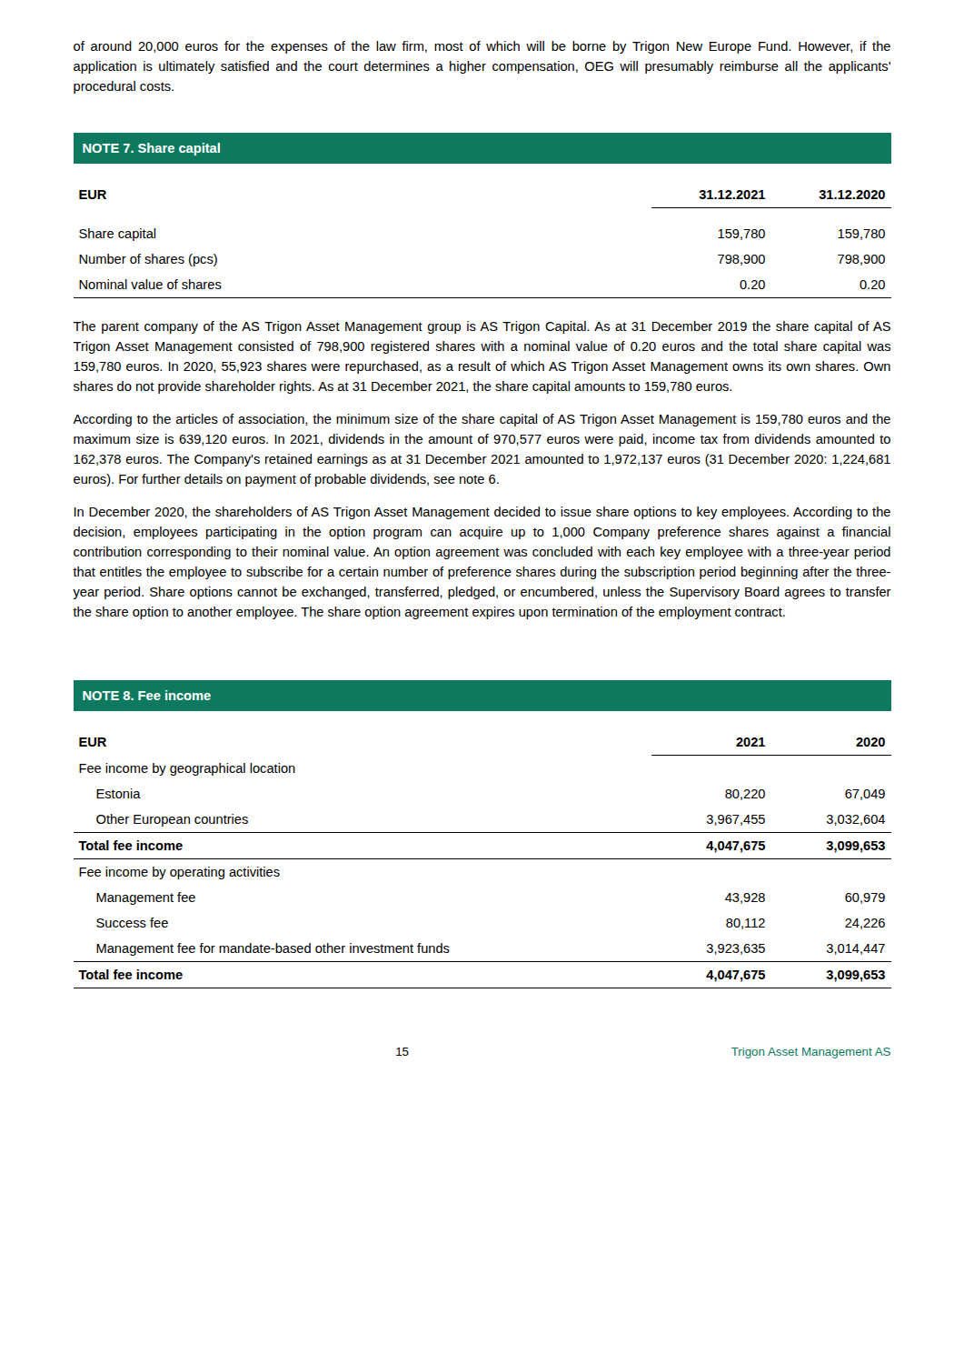of around 20,000 euros for the expenses of the law firm, most of which will be borne by Trigon New Europe Fund. However, if the application is ultimately satisfied and the court determines a higher compensation, OEG will presumably reimburse all the applicants' procedural costs.
NOTE 7. Share capital
| EUR | 31.12.2021 | 31.12.2020 |
| --- | --- | --- |
| Share capital | 159,780 | 159,780 |
| Number of shares (pcs) | 798,900 | 798,900 |
| Nominal value of shares | 0.20 | 0.20 |
The parent company of the AS Trigon Asset Management group is AS Trigon Capital. As at 31 December 2019 the share capital of AS Trigon Asset Management consisted of 798,900 registered shares with a nominal value of 0.20 euros and the total share capital was 159,780 euros. In 2020, 55,923 shares were repurchased, as a result of which AS Trigon Asset Management owns its own shares. Own shares do not provide shareholder rights. As at 31 December 2021, the share capital amounts to 159,780 euros.
According to the articles of association, the minimum size of the share capital of AS Trigon Asset Management is 159,780 euros and the maximum size is 639,120 euros. In 2021, dividends in the amount of 970,577 euros were paid, income tax from dividends amounted to 162,378 euros. The Company's retained earnings as at 31 December 2021 amounted to 1,972,137 euros (31 December 2020: 1,224,681 euros). For further details on payment of probable dividends, see note 6.
In December 2020, the shareholders of AS Trigon Asset Management decided to issue share options to key employees. According to the decision, employees participating in the option program can acquire up to 1,000 Company preference shares against a financial contribution corresponding to their nominal value. An option agreement was concluded with each key employee with a three-year period that entitles the employee to subscribe for a certain number of preference shares during the subscription period beginning after the three-year period. Share options cannot be exchanged, transferred, pledged, or encumbered, unless the Supervisory Board agrees to transfer the share option to another employee. The share option agreement expires upon termination of the employment contract.
NOTE 8. Fee income
| EUR | 2021 | 2020 |
| --- | --- | --- |
| Fee income by geographical location | | |
| Estonia | 80,220 | 67,049 |
| Other European countries | 3,967,455 | 3,032,604 |
| Total fee income | 4,047,675 | 3,099,653 |
| Fee income by operating activities | | |
| Management fee | 43,928 | 60,979 |
| Success fee | 80,112 | 24,226 |
| Management fee for mandate-based other investment funds | 3,923,635 | 3,014,447 |
| Total fee income | 4,047,675 | 3,099,653 |
15 Trigon Asset Management AS